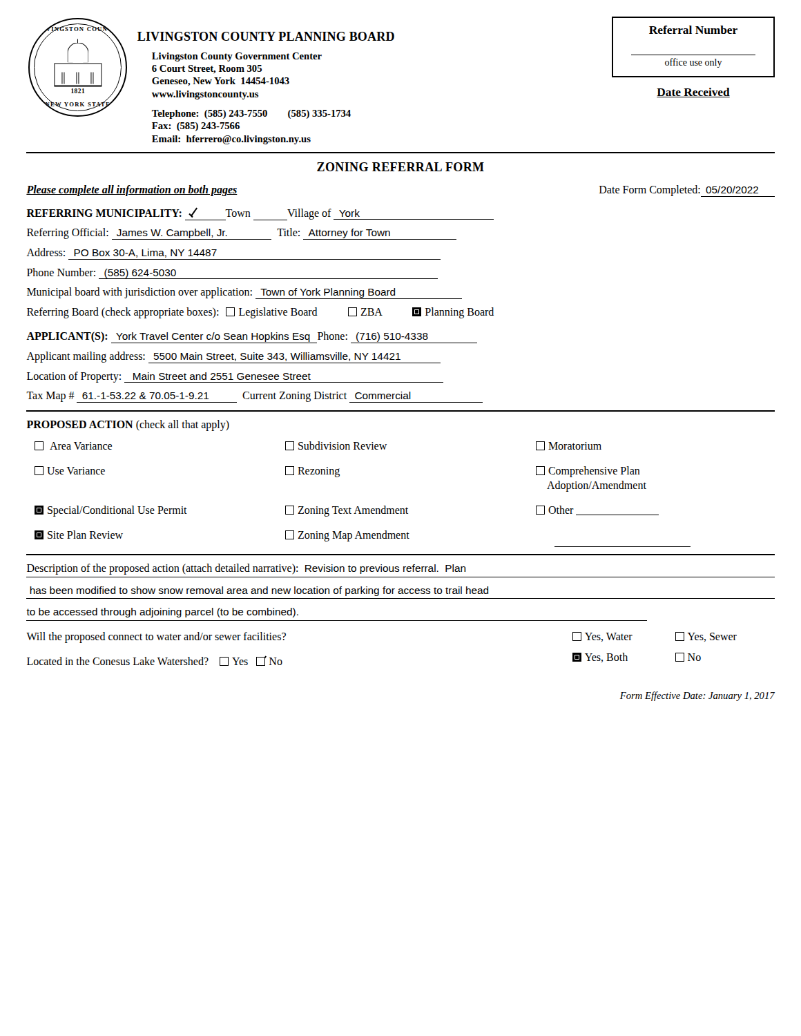Livingston County
1821
New York State
LIVINGSTON COUNTY PLANNING BOARD
Livingston County Government Center
6 Court Street, Room 305
Geneseo, New York 14454-1043
www.livingstoncounty.us
Telephone: (585) 243-7550(585) 335-1734
Fax: (585) 243-7566
Email: hferrero@co.livingston.ny.us
Referral Number
office use only
Date Received
ZONING REFERRAL FORM
Please complete all information on both pages
Date Form Completed: 05/20/2022
REFERRING MUNICIPALITY: Town Village of York
Referring Official: James W. Campbell, Jr. Title: Attorney for Town
Address: PO Box 30-A, Lima, NY 14487
Phone Number: (585) 624-5030
Municipal board with jurisdiction over application: Town of York Planning Board
Referring Board (check appropriate boxes): Legislative Board ZBA Planning Board
APPLICANT(S): York Travel Center c/o Sean Hopkins Esq Phone: (716) 510-4338
Applicant mailing address: 5500 Main Street, Suite 343, Williamsville, NY 14421
Location of Property: Main Street and 2551 Genesee Street
Tax Map # 61.-1-53.22 & 70.05-1-9.21 Current Zoning District Commercial
PROPOSED ACTION (check all that apply)
Area Variance
Subdivision Review
Moratorium
Use Variance
Rezoning
Comprehensive Plan
Adoption/Amendment
Special/Conditional Use Permit
Zoning Text Amendment
Other
Site Plan Review
Zoning Map Amendment
Description of the proposed action (attach detailed narrative): Revision to previous referral. Plan has been modified to show snow removal area and new location of parking for access to trail head to be accessed through adjoining parcel (to be combined).
Will the proposed connect to water and/or sewer facilities?
Located in the Conesus Lake Watershed? Yes No
Yes, Water
Yes, Sewer
Yes, Both
No
Form Effective Date: January 1, 2017